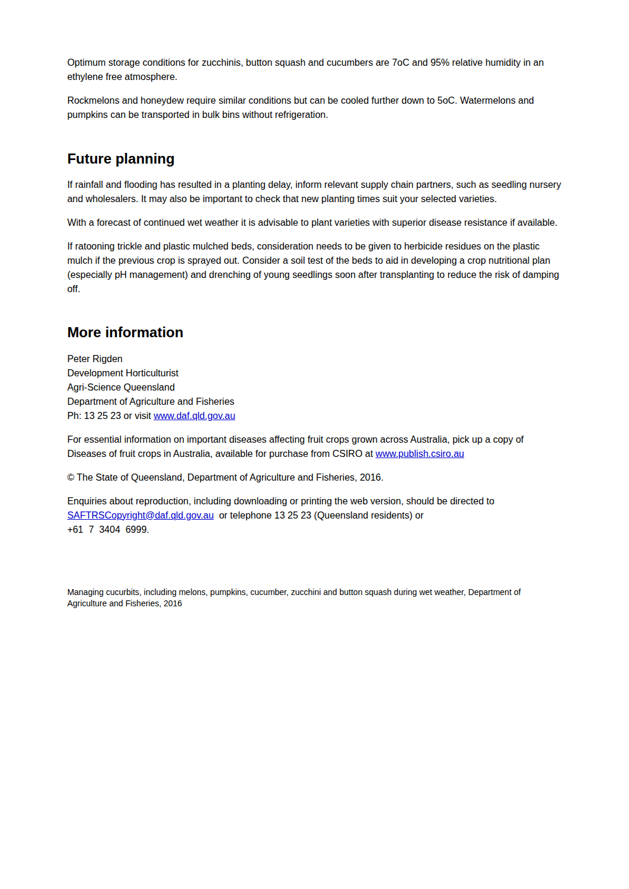Optimum storage conditions for zucchinis, button squash and cucumbers are 7oC and 95% relative humidity in an ethylene free atmosphere.
Rockmelons and honeydew require similar conditions but can be cooled further down to 5oC. Watermelons and pumpkins can be transported in bulk bins without refrigeration.
Future planning
If rainfall and flooding has resulted in a planting delay, inform relevant supply chain partners, such as seedling nursery and wholesalers. It may also be important to check that new planting times suit your selected varieties.
With a forecast of continued wet weather it is advisable to plant varieties with superior disease resistance if available.
If ratooning trickle and plastic mulched beds, consideration needs to be given to herbicide residues on the plastic mulch if the previous crop is sprayed out. Consider a soil test of the beds to aid in developing a crop nutritional plan (especially pH management) and drenching of young seedlings soon after transplanting to reduce the risk of damping off.
More information
Peter Rigden
Development Horticulturist
Agri-Science Queensland
Department of Agriculture and Fisheries
Ph: 13 25 23 or visit www.daf.qld.gov.au
For essential information on important diseases affecting fruit crops grown across Australia, pick up a copy of Diseases of fruit crops in Australia, available for purchase from CSIRO at www.publish.csiro.au
© The State of Queensland, Department of Agriculture and Fisheries, 2016.
Enquiries about reproduction, including downloading or printing the web version, should be directed to SAFTRSCopyright@daf.qld.gov.au or telephone 13 25 23 (Queensland residents) or
+61 7 3404 6999.
Managing cucurbits, including melons, pumpkins, cucumber, zucchini and button squash during wet weather, Department of Agriculture and Fisheries, 2016